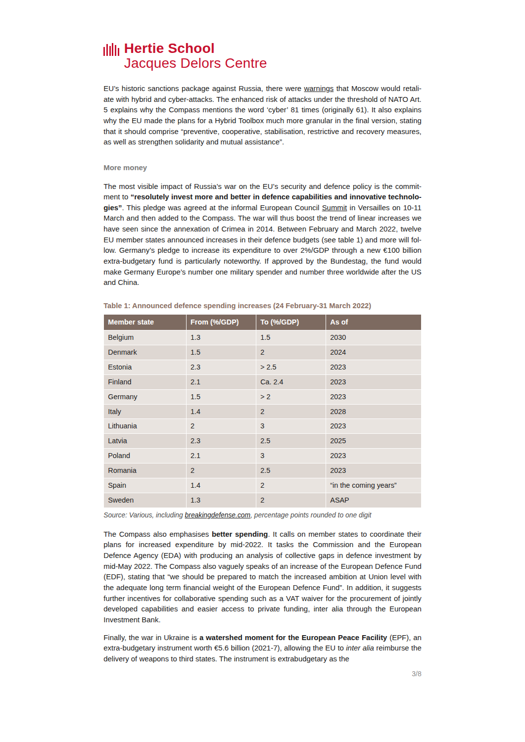Hertie School
Jacques Delors Centre
EU’s historic sanctions package against Russia, there were warnings that Moscow would retaliate with hybrid and cyber-attacks. The enhanced risk of attacks under the threshold of NATO Art. 5 explains why the Compass mentions the word ‘cyber’ 81 times (originally 61). It also explains why the EU made the plans for a Hybrid Toolbox much more granular in the final version, stating that it should comprise “preventive, cooperative, stabilisation, restrictive and recovery measures, as well as strengthen solidarity and mutual assistance”.
More money
The most visible impact of Russia’s war on the EU’s security and defence policy is the commitment to “resolutely invest more and better in defence capabilities and innovative technologies”. This pledge was agreed at the informal European Council Summit in Versailles on 10-11 March and then added to the Compass. The war will thus boost the trend of linear increases we have seen since the annexation of Crimea in 2014. Between February and March 2022, twelve EU member states announced increases in their defence budgets (see table 1) and more will follow. Germany’s pledge to increase its expenditure to over 2%/GDP through a new €100 billion extra-budgetary fund is particularly noteworthy. If approved by the Bundestag, the fund would make Germany Europe’s number one military spender and number three worldwide after the US and China.
Table 1: Announced defence spending increases (24 February-31 March 2022)
| Member state | From (%/GDP) | To (%/GDP) | As of |
| --- | --- | --- | --- |
| Belgium | 1.3 | 1.5 | 2030 |
| Denmark | 1.5 | 2 | 2024 |
| Estonia | 2.3 | > 2.5 | 2023 |
| Finland | 2.1 | Ca. 2.4 | 2023 |
| Germany | 1.5 | > 2 | 2023 |
| Italy | 1.4 | 2 | 2028 |
| Lithuania | 2 | 3 | 2023 |
| Latvia | 2.3 | 2.5 | 2025 |
| Poland | 2.1 | 3 | 2023 |
| Romania | 2 | 2.5 | 2023 |
| Spain | 1.4 | 2 | “in the coming years” |
| Sweden | 1.3 | 2 | ASAP |
Source: Various, including breakingdefense.com, percentage points rounded to one digit
The Compass also emphasises better spending. It calls on member states to coordinate their plans for increased expenditure by mid-2022. It tasks the Commission and the European Defence Agency (EDA) with producing an analysis of collective gaps in defence investment by mid-May 2022. The Compass also vaguely speaks of an increase of the European Defence Fund (EDF), stating that “we should be prepared to match the increased ambition at Union level with the adequate long term financial weight of the European Defence Fund”. In addition, it suggests further incentives for collaborative spending such as a VAT waiver for the procurement of jointly developed capabilities and easier access to private funding, inter alia through the European Investment Bank.
Finally, the war in Ukraine is a watershed moment for the European Peace Facility (EPF), an extra-budgetary instrument worth €5.6 billion (2021-7), allowing the EU to inter alia reimburse the delivery of weapons to third states. The instrument is extrabudgetary as the
3/8